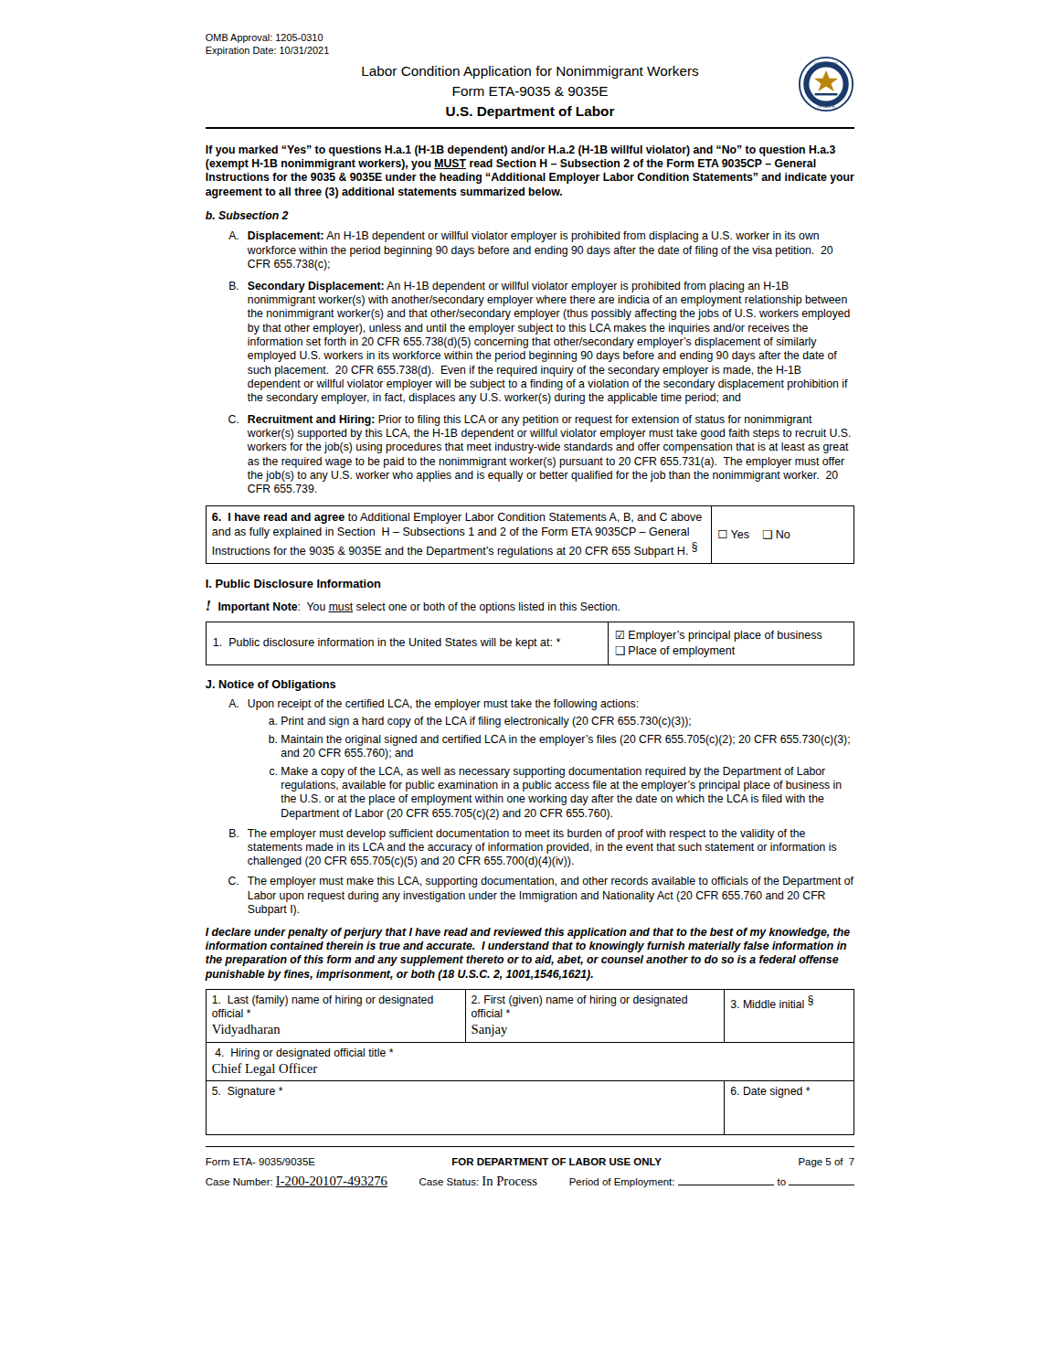OMB Approval: 1205-0310
Expiration Date: 10/31/2021
DEPARTMENT OF LABOR
Labor Condition Application for Nonimmigrant Workers
Form ETA-9035 & 9035E
U.S. Department of Labor
If you marked “Yes” to questions H.a.1 (H-1B dependent) and/or H.a.2 (H-1B willful violator) and “No” to question H.a.3 (exempt H-1B nonimmigrant workers), you MUST read Section H – Subsection 2 of the Form ETA 9035CP – General Instructions for the 9035 & 9035E under the heading “Additional Employer Labor Condition Statements” and indicate your agreement to all three (3) additional statements summarized below.
b. Subsection 2
Displacement: An H-1B dependent or willful violator employer is prohibited from displacing a U.S. worker in its own workforce within the period beginning 90 days before and ending 90 days after the date of filing of the visa petition. 20 CFR 655.738(c);
Secondary Displacement: An H-1B dependent or willful violator employer is prohibited from placing an H-1B nonimmigrant worker(s) with another/secondary employer where there are indicia of an employment relationship between the nonimmigrant worker(s) and that other/secondary employer (thus possibly affecting the jobs of U.S. workers employed by that other employer), unless and until the employer subject to this LCA makes the inquiries and/or receives the information set forth in 20 CFR 655.738(d)(5) concerning that other/secondary employer’s displacement of similarly employed U.S. workers in its workforce within the period beginning 90 days before and ending 90 days after the date of such placement. 20 CFR 655.738(d). Even if the required inquiry of the secondary employer is made, the H-1B dependent or willful violator employer will be subject to a finding of a violation of the secondary displacement prohibition if the secondary employer, in fact, displaces any U.S. worker(s) during the applicable time period; and
Recruitment and Hiring: Prior to filing this LCA or any petition or request for extension of status for nonimmigrant worker(s) supported by this LCA, the H-1B dependent or willful violator employer must take good faith steps to recruit U.S. workers for the job(s) using procedures that meet industry-wide standards and offer compensation that is at least as great as the required wage to be paid to the nonimmigrant worker(s) pursuant to 20 CFR 655.731(a). The employer must offer the job(s) to any U.S. worker who applies and is equally or better qualified for the job than the nonimmigrant worker. 20 CFR 655.739.
| 6. I have read and agree to Additional Employer Labor Condition Statements A, B, and C above and as fully explained in Section H – Subsections 1 and 2 of the Form ETA 9035CP – General Instructions for the 9035 & 9035E and the Department’s regulations at 20 CFR 655 Subpart H. § | ☐ Yes ❑ No |
I. Public Disclosure Information
! Important Note: You must select one or both of the options listed in this Section.
| 1. Public disclosure information in the United States will be kept at: * | ☑ Employer’s principal place of business ❑ Place of employment |
J. Notice of Obligations
Upon receipt of the certified LCA, the employer must take the following actions:
Print and sign a hard copy of the LCA if filing electronically (20 CFR 655.730(c)(3));
Maintain the original signed and certified LCA in the employer’s files (20 CFR 655.705(c)(2); 20 CFR 655.730(c)(3); and 20 CFR 655.760); and
Make a copy of the LCA, as well as necessary supporting documentation required by the Department of Labor regulations, available for public examination in a public access file at the employer’s principal place of business in the U.S. or at the place of employment within one working day after the date on which the LCA is filed with the Department of Labor (20 CFR 655.705(c)(2) and 20 CFR 655.760).
The employer must develop sufficient documentation to meet its burden of proof with respect to the validity of the statements made in its LCA and the accuracy of information provided, in the event that such statement or information is challenged (20 CFR 655.705(c)(5) and 20 CFR 655.700(d)(4)(iv)).
The employer must make this LCA, supporting documentation, and other records available to officials of the Department of Labor upon request during any investigation under the Immigration and Nationality Act (20 CFR 655.760 and 20 CFR Subpart I).
I declare under penalty of perjury that I have read and reviewed this application and that to the best of my knowledge, the information contained therein is true and accurate. I understand that to knowingly furnish materially false information in the preparation of this form and any supplement thereto or to aid, abet, or counsel another to do so is a federal offense punishable by fines, imprisonment, or both (18 U.S.C. 2, 1001,1546,1621).
| 1. Last (family) name of hiring or designated official * Vidyadharan | 2. First (given) name of hiring or designated official * Sanjay | 3. Middle initial § |
| 4. Hiring or designated official title * Chief Legal Officer |
| 5. Signature * | 6. Date signed * |
Form ETA- 9035/9035E FOR DEPARTMENT OF LABOR USE ONLY Page 5 of 7
Case Number: I-200-20107-493276 Case Status: In Process Period of Employment: to